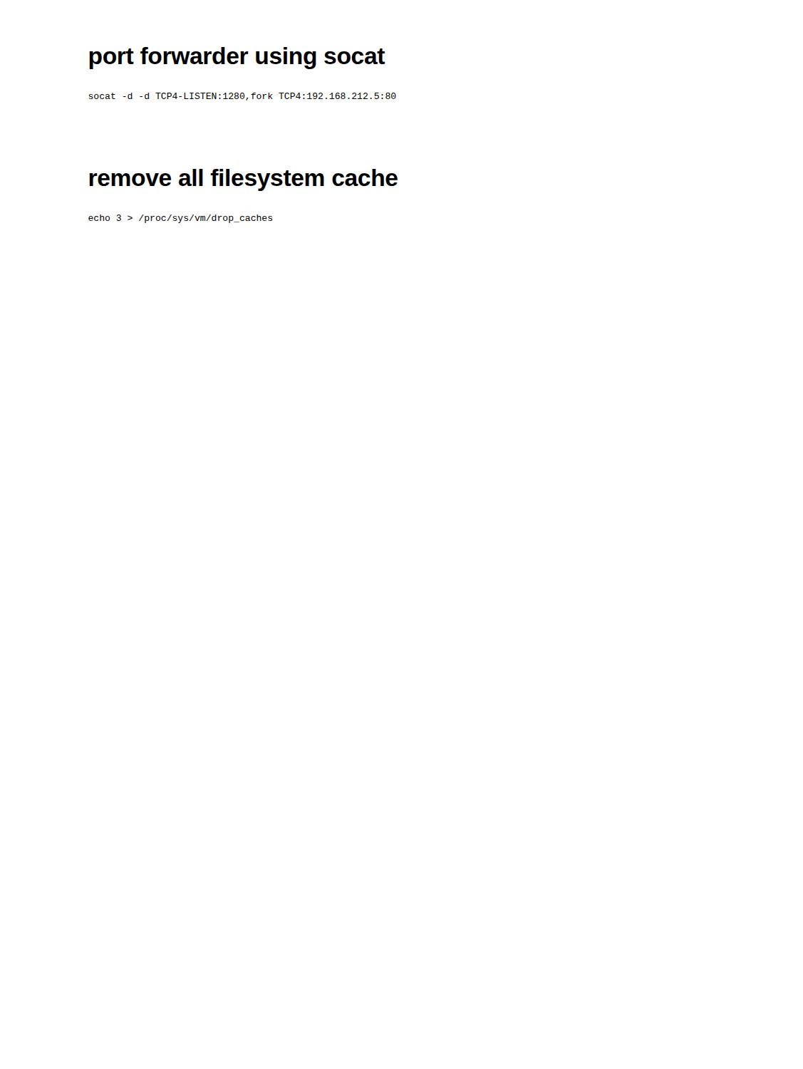port forwarder using socat
socat -d -d TCP4-LISTEN:1280,fork TCP4:192.168.212.5:80
remove all filesystem cache
echo 3 > /proc/sys/vm/drop_caches